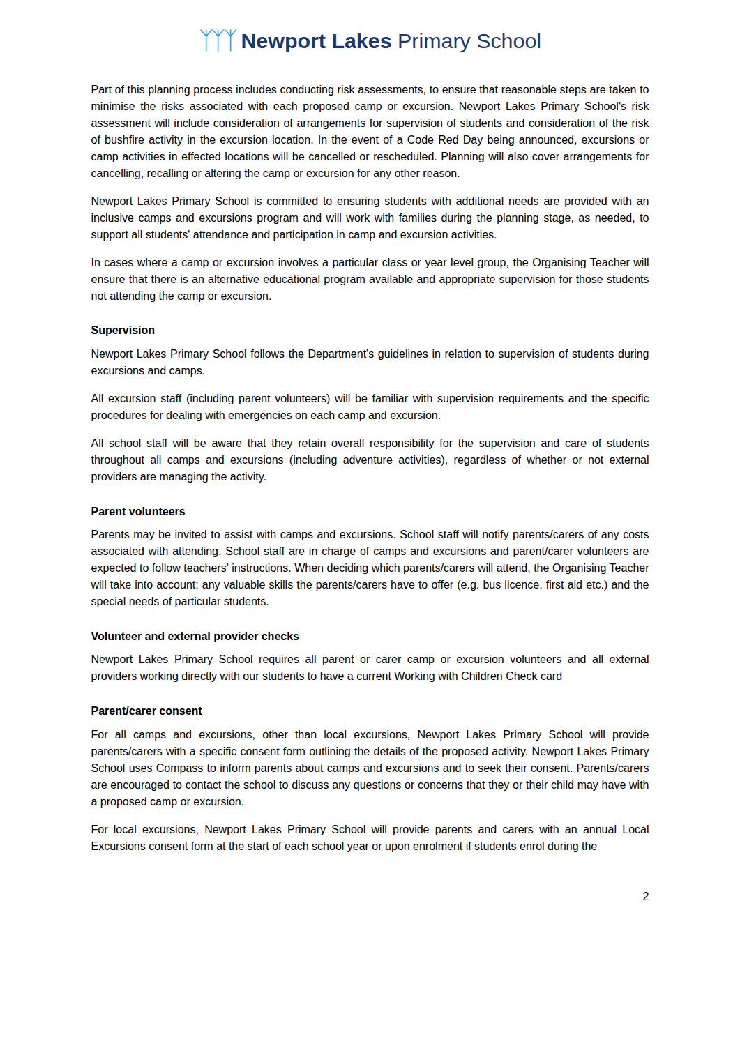ᛉᛉᛉ Newport Lakes Primary School
Part of this planning process includes conducting risk assessments, to ensure that reasonable steps are taken to minimise the risks associated with each proposed camp or excursion. Newport Lakes Primary School's risk assessment will include consideration of arrangements for supervision of students and consideration of the risk of bushfire activity in the excursion location. In the event of a Code Red Day being announced, excursions or camp activities in effected locations will be cancelled or rescheduled. Planning will also cover arrangements for cancelling, recalling or altering the camp or excursion for any other reason.
Newport Lakes Primary School is committed to ensuring students with additional needs are provided with an inclusive camps and excursions program and will work with families during the planning stage, as needed, to support all students' attendance and participation in camp and excursion activities.
In cases where a camp or excursion involves a particular class or year level group, the Organising Teacher will ensure that there is an alternative educational program available and appropriate supervision for those students not attending the camp or excursion.
Supervision
Newport Lakes Primary School follows the Department's guidelines in relation to supervision of students during excursions and camps.
All excursion staff (including parent volunteers) will be familiar with supervision requirements and the specific procedures for dealing with emergencies on each camp and excursion.
All school staff will be aware that they retain overall responsibility for the supervision and care of students throughout all camps and excursions (including adventure activities), regardless of whether or not external providers are managing the activity.
Parent volunteers
Parents may be invited to assist with camps and excursions. School staff will notify parents/carers of any costs associated with attending. School staff are in charge of camps and excursions and parent/carer volunteers are expected to follow teachers' instructions. When deciding which parents/carers will attend, the Organising Teacher will take into account: any valuable skills the parents/carers have to offer (e.g. bus licence, first aid etc.) and the special needs of particular students.
Volunteer and external provider checks
Newport Lakes Primary School requires all parent or carer camp or excursion volunteers and all external providers working directly with our students to have a current Working with Children Check card
Parent/carer consent
For all camps and excursions, other than local excursions, Newport Lakes Primary School will provide parents/carers with a specific consent form outlining the details of the proposed activity. Newport Lakes Primary School uses Compass to inform parents about camps and excursions and to seek their consent. Parents/carers are encouraged to contact the school to discuss any questions or concerns that they or their child may have with a proposed camp or excursion.
For local excursions, Newport Lakes Primary School will provide parents and carers with an annual Local Excursions consent form at the start of each school year or upon enrolment if students enrol during the
2